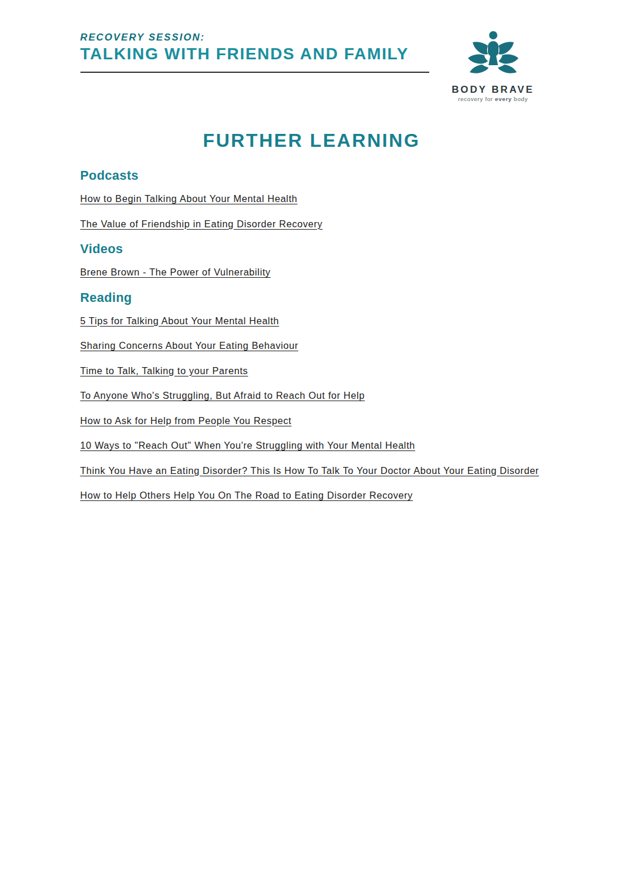Recovery Session:
Talking with Friends and Family
BODY BRAVE
recovery for every body
Further Learning
Podcasts
How to Begin Talking About Your Mental Health
The Value of Friendship in Eating Disorder Recovery
Videos
Brene Brown - The Power of Vulnerability
Reading
5 Tips for Talking About Your Mental Health
Sharing Concerns About Your Eating Behaviour
Time to Talk, Talking to your Parents
To Anyone Who's Struggling, But Afraid to Reach Out for Help
How to Ask for Help from People You Respect
10 Ways to "Reach Out" When You're Struggling with Your Mental Health
Think You Have an Eating Disorder? This Is How To Talk To Your Doctor About Your Eating Disorder
How to Help Others Help You On The Road to Eating Disorder Recovery